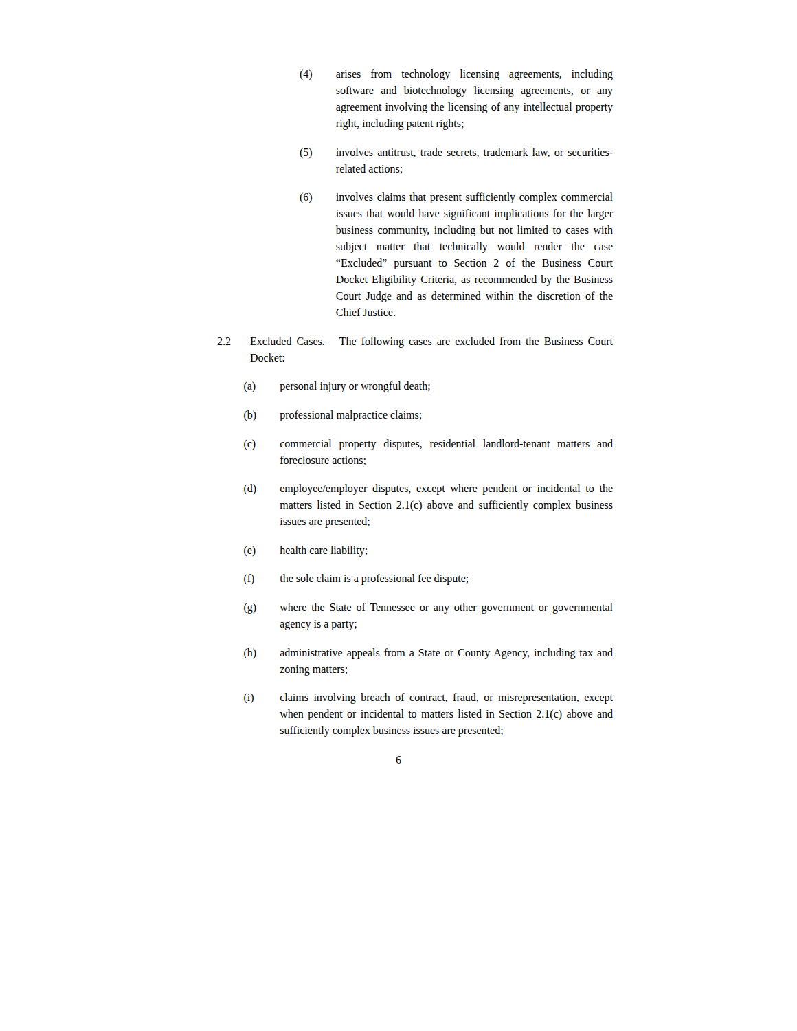(4)
arises from technology licensing agreements, including software and biotechnology licensing agreements, or any agreement involving the licensing of any intellectual property right, including patent rights;
(5)
involves antitrust, trade secrets, trademark law, or securities-related actions;
(6)
involves claims that present sufficiently complex commercial issues that would have significant implications for the larger business community, including but not limited to cases with subject matter that technically would render the case “Excluded” pursuant to Section 2 of the Business Court Docket Eligibility Criteria, as recommended by the Business Court Judge and as determined within the discretion of the Chief Justice.
2.2
Excluded Cases. The following cases are excluded from the Business Court Docket:
(a)
personal injury or wrongful death;
(b)
professional malpractice claims;
(c)
commercial property disputes, residential landlord-tenant matters and foreclosure actions;
(d)
employee/employer disputes, except where pendent or incidental to the matters listed in Section 2.1(c) above and sufficiently complex business issues are presented;
(e)
health care liability;
(f)
the sole claim is a professional fee dispute;
(g)
where the State of Tennessee or any other government or governmental agency is a party;
(h)
administrative appeals from a State or County Agency, including tax and zoning matters;
(i)
claims involving breach of contract, fraud, or misrepresentation, except when pendent or incidental to matters listed in Section 2.1(c) above and sufficiently complex business issues are presented;
6